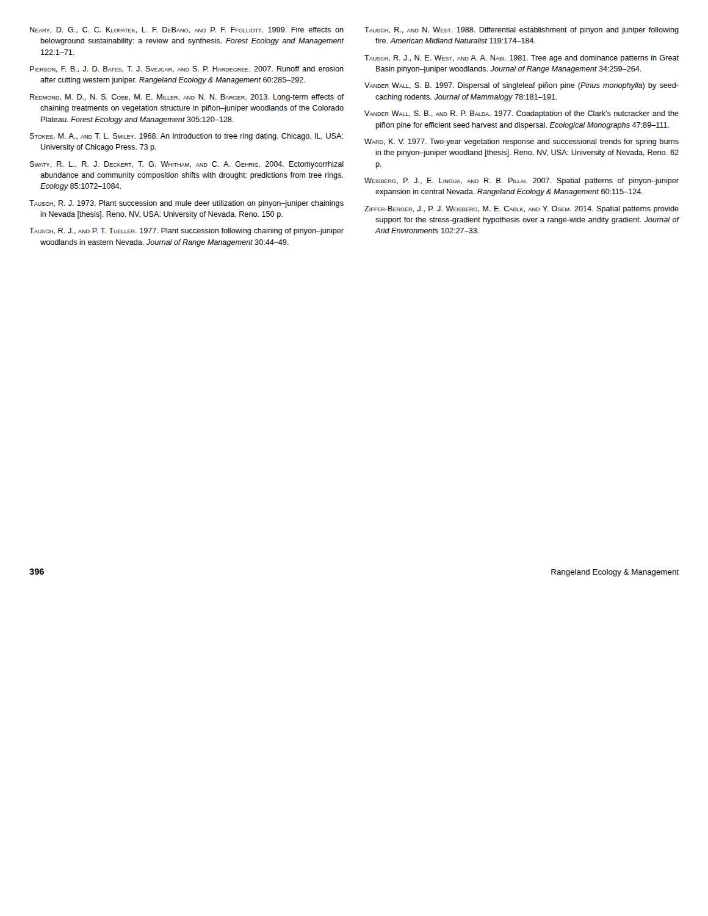Neary, D. G., C. C. Klopatek, L. F. DeBano, and P. F. Ffolliott. 1999. Fire effects on belowground sustainability: a review and synthesis. Forest Ecology and Management 122:1–71.
Pierson, F. B., J. D. Bates, T. J. Svejcar, and S. P. Hardegree. 2007. Runoff and erosion after cutting western juniper. Rangeland Ecology & Management 60:285–292.
Redmond, M. D., N. S. Cobb, M. E. Miller, and N. N. Barger. 2013. Long-term effects of chaining treatments on vegetation structure in piñon–juniper woodlands of the Colorado Plateau. Forest Ecology and Management 305:120–128.
Stokes, M. A., and T. L. Smiley. 1968. An introduction to tree ring dating. Chicago, IL, USA: University of Chicago Press. 73 p.
Swaty, R. L., R. J. Deckert, T. G. Whitham, and C. A. Gehrig. 2004. Ectomycorrhizal abundance and community composition shifts with drought: predictions from tree rings. Ecology 85:1072–1084.
Tausch, R. J. 1973. Plant succession and mule deer utilization on pinyon–juniper chainings in Nevada [thesis]. Reno, NV, USA: University of Nevada, Reno. 150 p.
Tausch, R. J., and P. T. Tueller. 1977. Plant succession following chaining of pinyon–juniper woodlands in eastern Nevada. Journal of Range Management 30:44–49.
Tausch, R., and N. West. 1988. Differential establishment of pinyon and juniper following fire. American Midland Naturalist 119:174–184.
Tausch, R. J., N. E. West, and A. A. Nabi. 1981. Tree age and dominance patterns in Great Basin pinyon–juniper woodlands. Journal of Range Management 34:259–264.
Vander Wall, S. B. 1997. Dispersal of singleleaf piñon pine (Pinus monophylla) by seed-caching rodents. Journal of Mammalogy 78:181–191.
Vander Wall, S. B., and R. P. Balda. 1977. Coadaptation of the Clark's nutcracker and the piñon pine for efficient seed harvest and dispersal. Ecological Monographs 47:89–111.
Ward, K. V. 1977. Two-year vegetation response and successional trends for spring burns in the pinyon–juniper woodland [thesis]. Reno, NV, USA: University of Nevada, Reno. 62 p.
Weisberg, P. J., E. Lingua, and R. B. Pillai. 2007. Spatial patterns of pinyon–juniper expansion in central Nevada. Rangeland Ecology & Management 60:115–124.
Ziffer-Berger, J., P. J. Weisberg, M. E. Cablk, and Y. Osem. 2014. Spatial patterns provide support for the stress-gradient hypothesis over a range-wide aridity gradient. Journal of Arid Environments 102:27–33.
396 Rangeland Ecology & Management